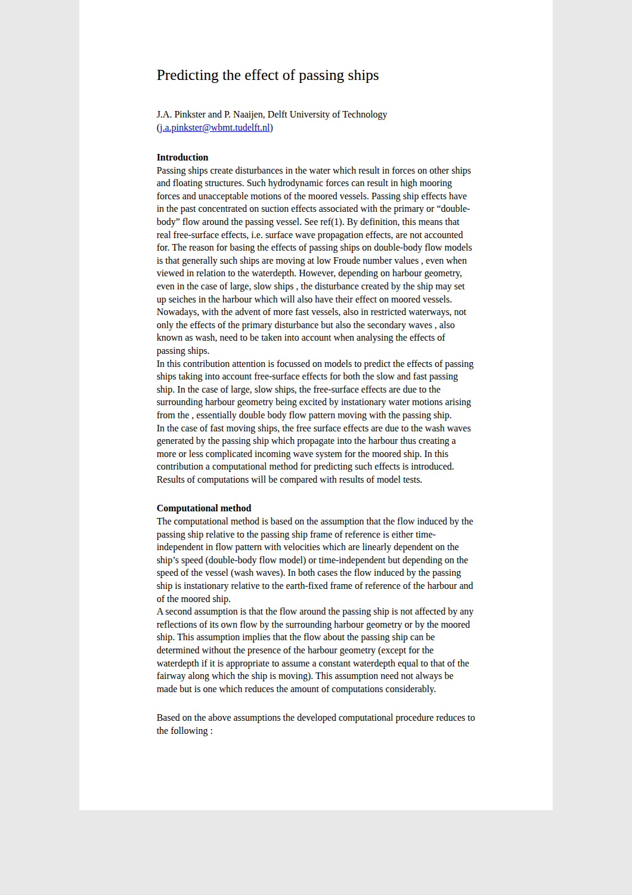Predicting the effect of passing ships
J.A. Pinkster and P. Naaijen, Delft University of Technology
(j.a.pinkster@wbmt.tudelft.nl)
Introduction
Passing ships create disturbances in the water which result in forces on other ships and floating structures. Such hydrodynamic forces can result in high mooring forces and unacceptable motions of the moored vessels. Passing ship effects have in the past concentrated on suction effects associated with the primary or “double-body” flow around the passing vessel. See ref(1). By definition, this means that real free-surface effects, i.e. surface wave propagation effects, are not accounted for. The reason for basing the effects of passing ships on double-body flow models is that generally such ships are moving at low Froude number values , even when viewed in relation to the waterdepth. However, depending on harbour geometry, even in the case of large, slow ships , the disturbance created by the ship may set up seiches in the harbour which will also have their effect on moored vessels.
Nowadays, with the advent of more fast vessels, also in restricted waterways, not only the effects of the primary disturbance but also the secondary waves , also known as wash, need to be taken into account when analysing the effects of passing ships.
In this contribution attention is focussed on models to predict the effects of passing ships taking into account free-surface effects for both the slow and fast passing ship. In the case of large, slow ships, the free-surface effects are due to the surrounding harbour geometry being excited by instationary water motions arising from the , essentially double body flow pattern moving with the passing ship.
In the case of fast moving ships, the free surface effects are due to the wash waves generated by the passing ship which propagate into the harbour thus creating a more or less complicated incoming wave system for the moored ship. In this contribution a computational method for predicting such effects is introduced. Results of computations will be compared with results of model tests.
Computational method
The computational method is based on the assumption that the flow induced by the passing ship relative to the passing ship frame of reference is either time-independent in flow pattern with velocities which are linearly dependent on the ship’s speed (double-body flow model) or time-independent but depending on the speed of the vessel (wash waves). In both cases the flow induced by the passing ship is instationary relative to the earth-fixed frame of reference of the harbour and of the moored ship.
A second assumption is that the flow around the passing ship is not affected by any reflections of its own flow by the surrounding harbour geometry or by the moored ship. This assumption implies that the flow about the passing ship can be determined without the presence of the harbour geometry (except for the waterdepth if it is appropriate to assume a constant waterdepth equal to that of the fairway along which the ship is moving). This assumption need not always be made but is one which reduces the amount of computations considerably.
Based on the above assumptions the developed computational procedure reduces to the following :